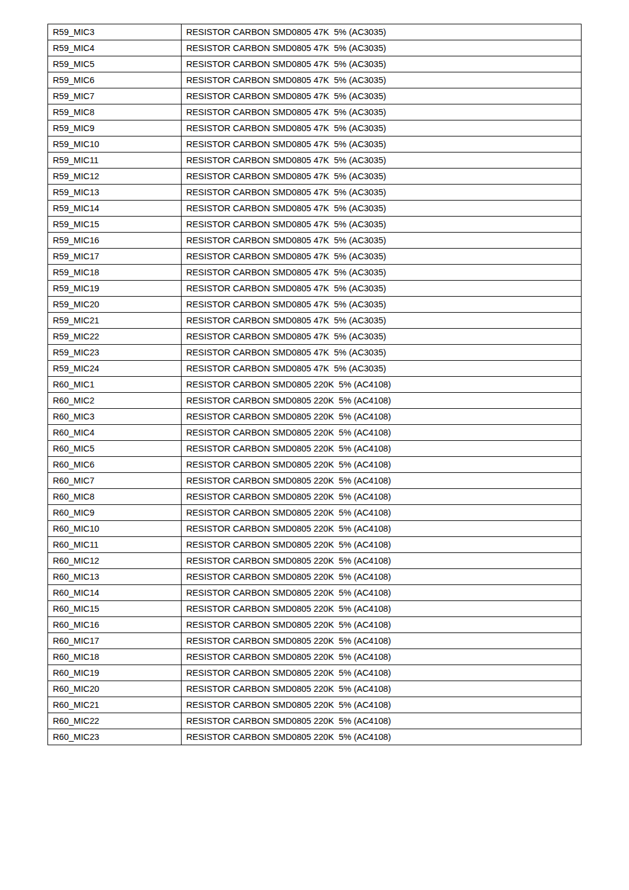| R59_MIC3 | RESISTOR CARBON SMD0805 47K 5% (AC3035) |
| R59_MIC4 | RESISTOR CARBON SMD0805 47K 5% (AC3035) |
| R59_MIC5 | RESISTOR CARBON SMD0805 47K 5% (AC3035) |
| R59_MIC6 | RESISTOR CARBON SMD0805 47K 5% (AC3035) |
| R59_MIC7 | RESISTOR CARBON SMD0805 47K 5% (AC3035) |
| R59_MIC8 | RESISTOR CARBON SMD0805 47K 5% (AC3035) |
| R59_MIC9 | RESISTOR CARBON SMD0805 47K 5% (AC3035) |
| R59_MIC10 | RESISTOR CARBON SMD0805 47K 5% (AC3035) |
| R59_MIC11 | RESISTOR CARBON SMD0805 47K 5% (AC3035) |
| R59_MIC12 | RESISTOR CARBON SMD0805 47K 5% (AC3035) |
| R59_MIC13 | RESISTOR CARBON SMD0805 47K 5% (AC3035) |
| R59_MIC14 | RESISTOR CARBON SMD0805 47K 5% (AC3035) |
| R59_MIC15 | RESISTOR CARBON SMD0805 47K 5% (AC3035) |
| R59_MIC16 | RESISTOR CARBON SMD0805 47K 5% (AC3035) |
| R59_MIC17 | RESISTOR CARBON SMD0805 47K 5% (AC3035) |
| R59_MIC18 | RESISTOR CARBON SMD0805 47K 5% (AC3035) |
| R59_MIC19 | RESISTOR CARBON SMD0805 47K 5% (AC3035) |
| R59_MIC20 | RESISTOR CARBON SMD0805 47K 5% (AC3035) |
| R59_MIC21 | RESISTOR CARBON SMD0805 47K 5% (AC3035) |
| R59_MIC22 | RESISTOR CARBON SMD0805 47K 5% (AC3035) |
| R59_MIC23 | RESISTOR CARBON SMD0805 47K 5% (AC3035) |
| R59_MIC24 | RESISTOR CARBON SMD0805 47K 5% (AC3035) |
| R60_MIC1 | RESISTOR CARBON SMD0805 220K 5% (AC4108) |
| R60_MIC2 | RESISTOR CARBON SMD0805 220K 5% (AC4108) |
| R60_MIC3 | RESISTOR CARBON SMD0805 220K 5% (AC4108) |
| R60_MIC4 | RESISTOR CARBON SMD0805 220K 5% (AC4108) |
| R60_MIC5 | RESISTOR CARBON SMD0805 220K 5% (AC4108) |
| R60_MIC6 | RESISTOR CARBON SMD0805 220K 5% (AC4108) |
| R60_MIC7 | RESISTOR CARBON SMD0805 220K 5% (AC4108) |
| R60_MIC8 | RESISTOR CARBON SMD0805 220K 5% (AC4108) |
| R60_MIC9 | RESISTOR CARBON SMD0805 220K 5% (AC4108) |
| R60_MIC10 | RESISTOR CARBON SMD0805 220K 5% (AC4108) |
| R60_MIC11 | RESISTOR CARBON SMD0805 220K 5% (AC4108) |
| R60_MIC12 | RESISTOR CARBON SMD0805 220K 5% (AC4108) |
| R60_MIC13 | RESISTOR CARBON SMD0805 220K 5% (AC4108) |
| R60_MIC14 | RESISTOR CARBON SMD0805 220K 5% (AC4108) |
| R60_MIC15 | RESISTOR CARBON SMD0805 220K 5% (AC4108) |
| R60_MIC16 | RESISTOR CARBON SMD0805 220K 5% (AC4108) |
| R60_MIC17 | RESISTOR CARBON SMD0805 220K 5% (AC4108) |
| R60_MIC18 | RESISTOR CARBON SMD0805 220K 5% (AC4108) |
| R60_MIC19 | RESISTOR CARBON SMD0805 220K 5% (AC4108) |
| R60_MIC20 | RESISTOR CARBON SMD0805 220K 5% (AC4108) |
| R60_MIC21 | RESISTOR CARBON SMD0805 220K 5% (AC4108) |
| R60_MIC22 | RESISTOR CARBON SMD0805 220K 5% (AC4108) |
| R60_MIC23 | RESISTOR CARBON SMD0805 220K 5% (AC4108) |